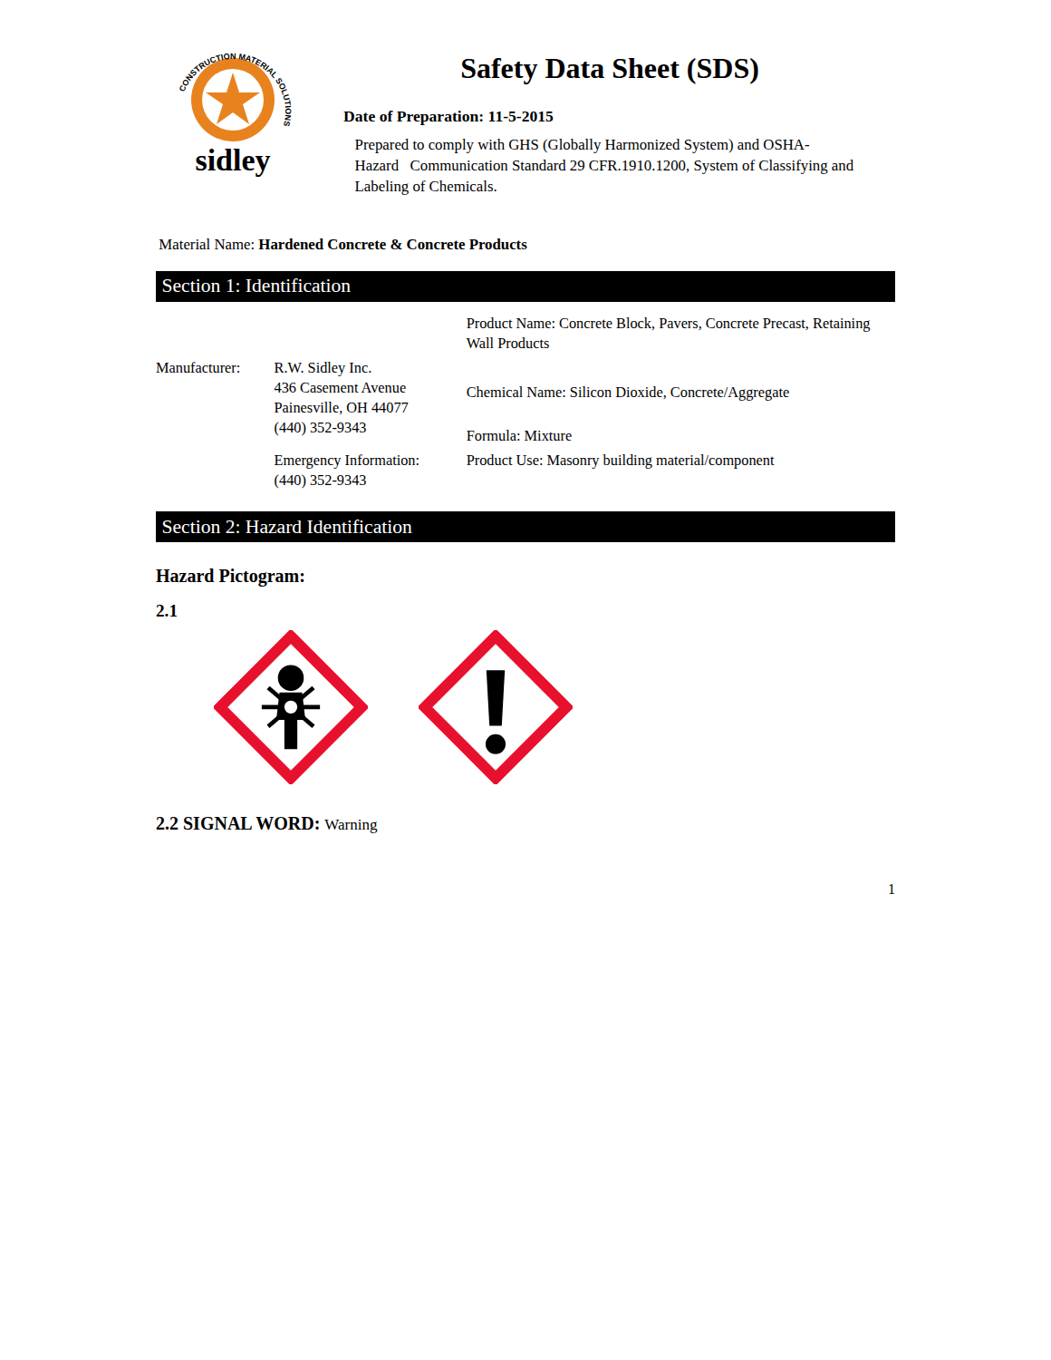CONSTRUCTION MATERIAL SOLUTIONS sidley
Safety Data Sheet (SDS)
Date of Preparation: 11-5-2015
Prepared to comply with GHS (Globally Harmonized System) and OSHA-Hazard Communication Standard 29 CFR.1910.1200, System of Classifying and Labeling of Chemicals.
Material Name: Hardened Concrete & Concrete Products
Section 1: Identification
| | | Product Name: Concrete Block, Pavers, Concrete Precast, Retaining Wall Products |
| Manufacturer: | R.W. Sidley Inc. 436 Casement Avenue Painesville, OH 44077 (440) 352-9343 | Chemical Name: Silicon Dioxide, Concrete/Aggregate Formula: Mixture |
| | Emergency Information: (440) 352-9343 | Product Use: Masonry building material/component |
Section 2: Hazard Identification
Hazard Pictogram:
2.1
2.2 SIGNAL WORD: Warning
1